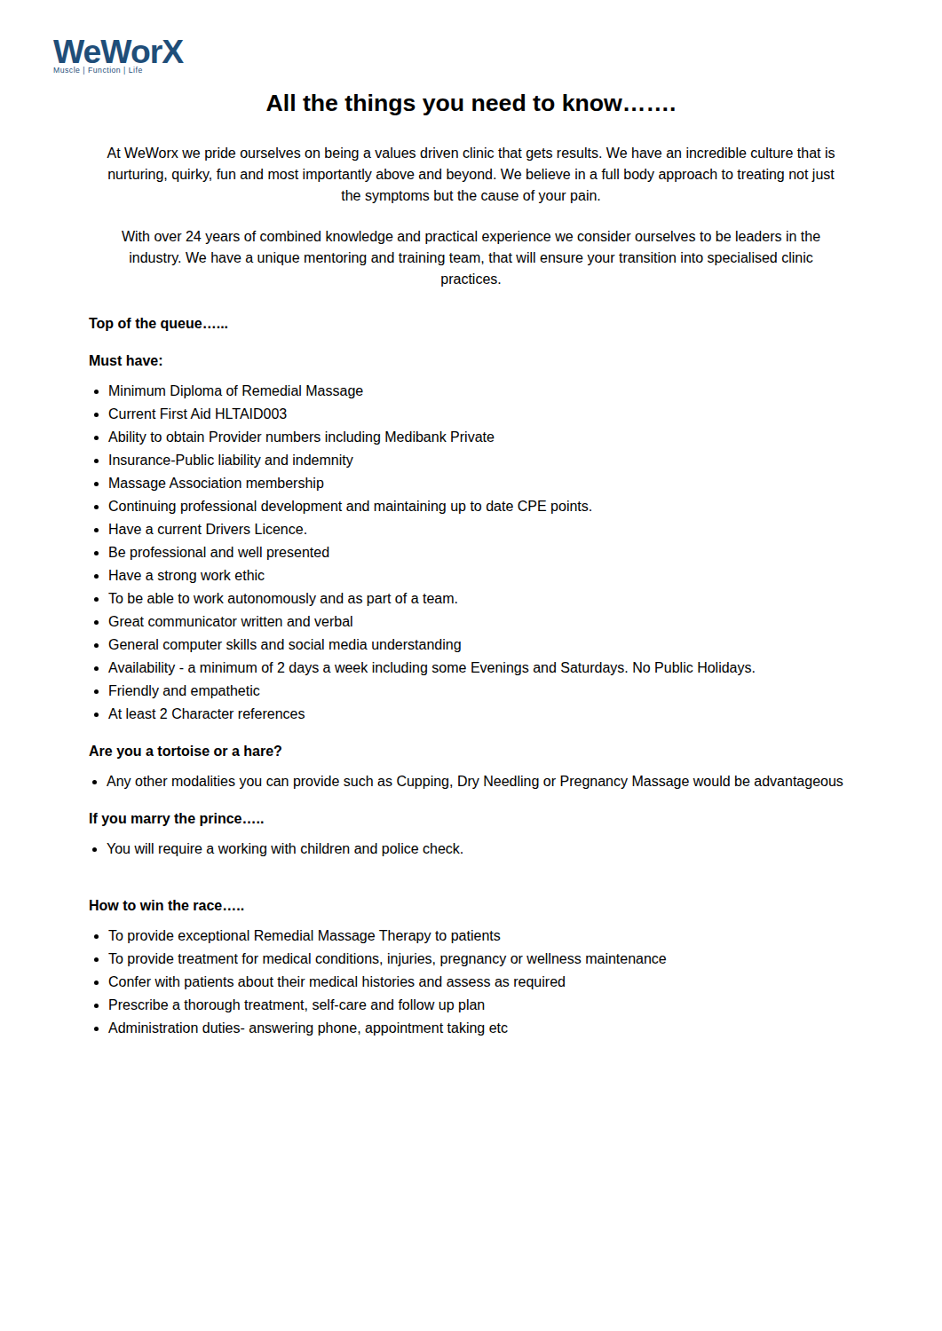WeWor X
Muscle | Function | Life
All the things you need to know…….
At WeWorx we pride ourselves on being a values driven clinic that gets results. We have an incredible culture that is nurturing, quirky, fun and most importantly above and beyond. We believe in a full body approach to treating not just the symptoms but the cause of your pain.
With over 24 years of combined knowledge and practical experience we consider ourselves to be leaders in the industry. We have a unique mentoring and training team, that will ensure your transition into specialised clinic practices.
Top of the queue…...
Must have:
Minimum Diploma of Remedial Massage
Current First Aid HLTAID003
Ability to obtain Provider numbers including Medibank Private
Insurance-Public liability and indemnity
Massage Association membership
Continuing professional development and maintaining up to date CPE points.
Have a current Drivers Licence.
Be professional and well presented
Have a strong work ethic
To be able to work autonomously and as part of a team.
Great communicator written and verbal
General computer skills and social media understanding
Availability - a minimum of 2 days a week including some Evenings and Saturdays. No Public Holidays.
Friendly and empathetic
At least 2 Character references
Are you a tortoise or a hare?
Any other modalities you can provide such as Cupping, Dry Needling or Pregnancy Massage would be advantageous
If you marry the prince…..
You will require a working with children and police check.
How to win the race…..
To provide exceptional Remedial Massage Therapy to patients
To provide treatment for medical conditions, injuries, pregnancy or wellness maintenance
Confer with patients about their medical histories and assess as required
Prescribe a thorough treatment, self-care and follow up plan
Administration duties- answering phone, appointment taking etc